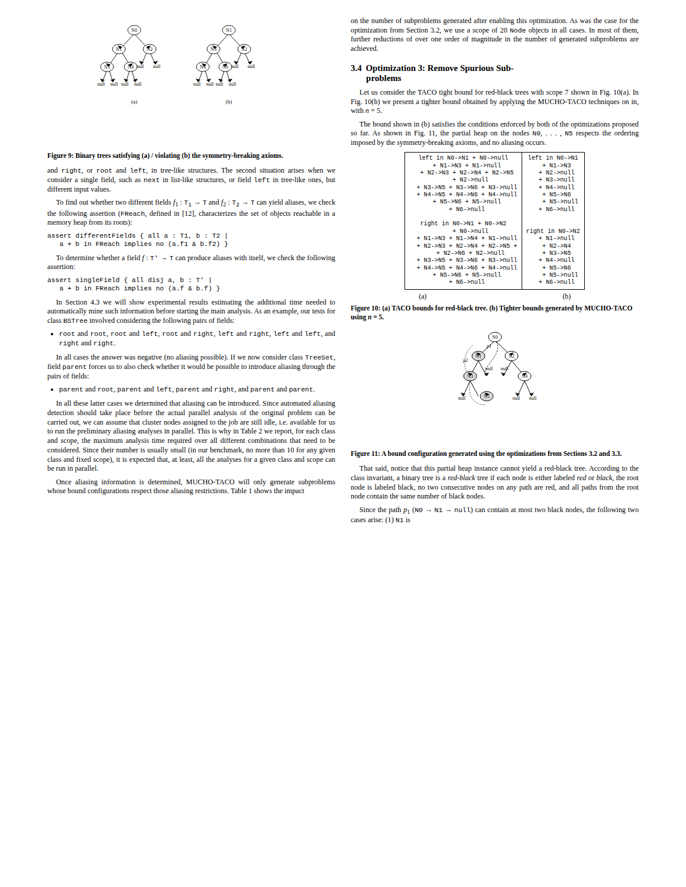N0 N1 N2 N3 N4 null null null null null null N1 N3 N2 N4 N6 null null null null null null (a) (b)
Figure 9: Binary trees satisfying (a) / violating (b) the symmetry-breaking axioms.
and right, or root and left, in tree-like structures. The second situation arises when we consider a single field, such as next in list-like structures, or field left in tree-like ones, but different input values.
To find out whether two different fields f1 : T1 → T and f2 : T2 → T can yield aliases, we check the following assertion (FReach, defined in [12], characterizes the set of objects reachable in a memory heap from its roots):
assert differentFields { all a : T1, b : T2 | a + b in FReach implies no (a.f1 & b.f2) }
To determine whether a field f : T′ → T can produce aliases with itself, we check the following assertion:
assert singleField { all disj a, b : T' | a + b in FReach implies no (a.f & b.f) }
In Section 4.3 we will show experimental results estimating the additional time needed to automatically mine such information before starting the main analysis. As an example, our tests for class BSTree involved considering the following pairs of fields:
root and root, root and left, root and right, left and right, left and left, and right and right.
In all cases the answer was negative (no aliasing possible). If we now consider class TreeSet, field parent forces us to also check whether it would be possible to introduce aliasing through the pairs of fields:
parent and root, parent and left, parent and right, and parent and parent.
In all these latter cases we determined that aliasing can be introduced. Since automated aliasing detection should take place before the actual parallel analysis of the original problem can be carried out, we can assume that cluster nodes assigned to the job are still idle, i.e. available for us to run the preliminary aliasing analyses in parallel. This is why in Table 2 we report, for each class and scope, the maximum analysis time required over all different combinations that need to be considered. Since their number is usually small (in our benchmark, no more than 10 for any given class and fixed scope), it is expected that, at least, all the analyses for a given class and scope can be run in parallel.
Once aliasing information is determined, MUCHO-TACO will only generate subproblems whose bound configurations respect those aliasing restrictions. Table 1 shows the impact
on the number of subproblems generated after enabling this optimization. As was the case for the optimization from Section 3.2, we use a scope of 20 Node objects in all cases. In most of them, further reductions of over one order of magnitude in the number of generated subproblems are achieved.
3.4 Optimization 3: Remove Spurious Sub-
problems
Let us consider the TACO tight bound for red-black trees with scope 7 shown in Fig. 10(a). In Fig. 10(b) we present a tighter bound obtained by applying the MUCHO-TACO techniques on in, with n = 5.
The bound shown in (b) satisfies the conditions enforced by both of the optimizations proposed so far. As shown in Fig. 11, the partial heap on the nodes N0, . . . , N5 respects the ordering imposed by the symmetry-breaking axioms, and no aliasing occurs.
| left in N0->N1 + N0->null + N1->N3 + N1->null + N2->N3 + N2->N4 + N2->N5 + N2->null + N3->N5 + N3->N6 + N3->null + N4->N5 + N4->N6 + N4->null + N5->N6 + N5->null + N6->null right in N0->N1 + N0->N2 + N0->null + N1->N3 + N1->N4 + N1->null + N2->N3 + N2->N4 + N2->N5 + + N2->N6 + N2->null + N3->N5 + N3->N6 + N3->null + N4->N5 + N4->N6 + N4->null + N5->N6 + N5->null + N6->null | left in N0->N1 + N1->N3 + N2->null + N3->null + N4->null + N5->N6 + N5->null + N6->null right in N0->N2 + N1->null + N2->N4 + N3->N5 + N4->null + N5->N6 + N5->null + N6->null |
(a)(b)
Figure 10: (a) TACO bounds for red-black tree. (b) Tighter bounds generated by MUCHO-TACO using n = 5.
N0 N1 N2 N3 N4 N5 null null null null null p1 p2
Figure 11: A bound configuration generated using the optimizations from Sections 3.2 and 3.3.
That said, notice that this partial heap instance cannot yield a red-black tree. According to the class invariant, a binary tree is a red-black tree if each node is either labeled red or black, the root node is labeled black, no two consecutive nodes on any path are red, and all paths from the root node contain the same number of black nodes.
Since the path p1 (N0 → N1 → null) can contain at most two black nodes, the following two cases arise: (1) N1 is